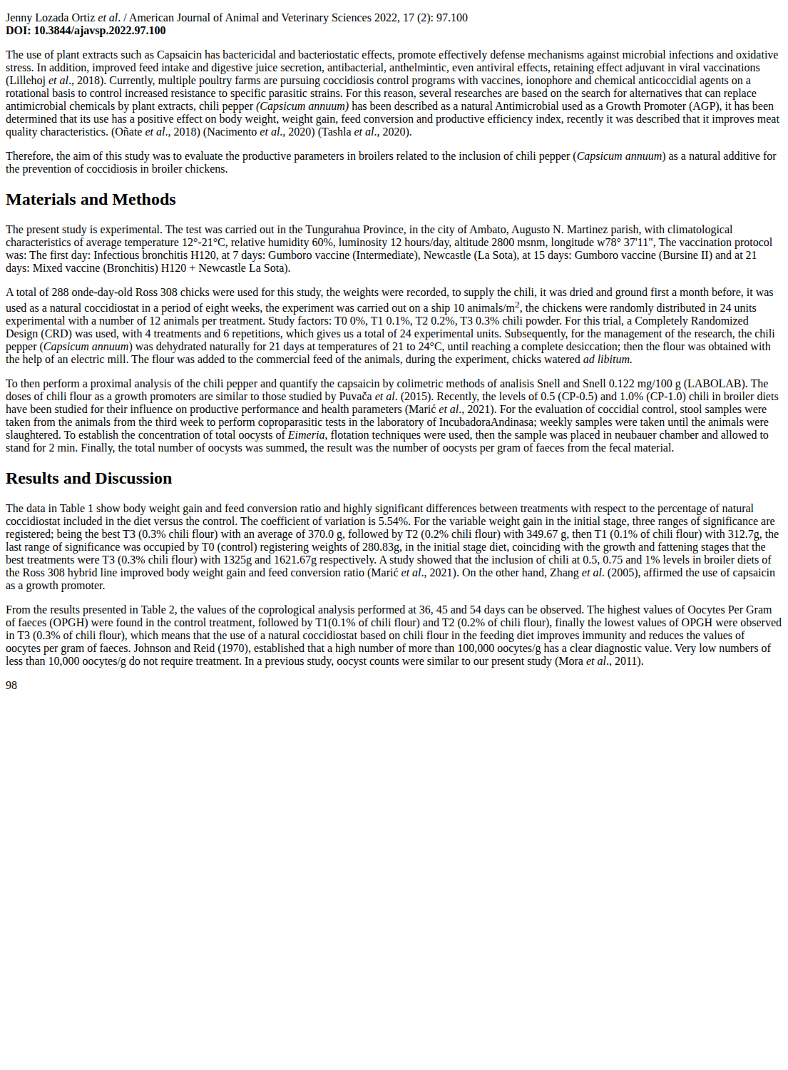Jenny Lozada Ortiz et al. / American Journal of Animal and Veterinary Sciences 2022, 17 (2): 97.100
DOI: 10.3844/ajavsp.2022.97.100
The use of plant extracts such as Capsaicin has bactericidal and bacteriostatic effects, promote effectively defense mechanisms against microbial infections and oxidative stress. In addition, improved feed intake and digestive juice secretion, antibacterial, anthelmintic, even antiviral effects, retaining effect adjuvant in viral vaccinations (Lillehoj et al., 2018). Currently, multiple poultry farms are pursuing coccidiosis control programs with vaccines, ionophore and chemical anticoccidial agents on a rotational basis to control increased resistance to specific parasitic strains. For this reason, several researches are based on the search for alternatives that can replace antimicrobial chemicals by plant extracts, chili pepper (Capsicum annuum) has been described as a natural Antimicrobial used as a Growth Promoter (AGP), it has been determined that its use has a positive effect on body weight, weight gain, feed conversion and productive efficiency index, recently it was described that it improves meat quality characteristics. (Oñate et al., 2018) (Nacimento et al., 2020) (Tashla et al., 2020).
Therefore, the aim of this study was to evaluate the productive parameters in broilers related to the inclusion of chili pepper (Capsicum annuum) as a natural additive for the prevention of coccidiosis in broiler chickens.
Materials and Methods
The present study is experimental. The test was carried out in the Tungurahua Province, in the city of Ambato, Augusto N. Martinez parish, with climatological characteristics of average temperature 12°-21°C, relative humidity 60%, luminosity 12 hours/day, altitude 2800 msnm, longitude w78° 37'11", The vaccination protocol was: The first day: Infectious bronchitis H120, at 7 days: Gumboro vaccine (Intermediate), Newcastle (La Sota), at 15 days: Gumboro vaccine (Bursine II) and at 21 days: Mixed vaccine (Bronchitis) H120 + Newcastle La Sota).
A total of 288 onde-day-old Ross 308 chicks were used for this study, the weights were recorded, to supply the chili, it was dried and ground first a month before, it was used as a natural coccidiostat in a period of eight weeks, the experiment was carried out on a ship 10 animals/m2, the chickens were randomly distributed in 24 units experimental with a number of 12 animals per treatment. Study factors: T0 0%, T1 0.1%, T2 0.2%, T3 0.3% chili powder. For this trial, a Completely Randomized Design (CRD) was used, with 4 treatments and 6 repetitions, which gives us a total of 24 experimental units. Subsequently, for the management of the research, the chili pepper (Capsicum annuum) was dehydrated naturally for 21 days at temperatures of 21 to 24°C, until reaching a complete desiccation; then the flour was obtained with the help of an electric mill. The flour was added to the commercial feed of the animals, during the experiment, chicks watered ad libitum.
To then perform a proximal analysis of the chili pepper and quantify the capsaicin by colimetric methods of analisis Snell and Snell 0.122 mg/100 g (LABOLAB). The doses of chili flour as a growth promoters are similar to those studied by Puvača et al. (2015). Recently, the levels of 0.5 (CP-0.5) and 1.0% (CP-1.0) chili in broiler diets have been studied for their influence on productive performance and health parameters (Marić et al., 2021). For the evaluation of coccidial control, stool samples were taken from the animals from the third week to perform coproparasitic tests in the laboratory of IncubadoraAndinasa; weekly samples were taken until the animals were slaughtered. To establish the concentration of total oocysts of Eimeria, flotation techniques were used, then the sample was placed in neubauer chamber and allowed to stand for 2 min. Finally, the total number of oocysts was summed, the result was the number of oocysts per gram of faeces from the fecal material.
Results and Discussion
The data in Table 1 show body weight gain and feed conversion ratio and highly significant differences between treatments with respect to the percentage of natural coccidiostat included in the diet versus the control. The coefficient of variation is 5.54%. For the variable weight gain in the initial stage, three ranges of significance are registered; being the best T3 (0.3% chili flour) with an average of 370.0 g, followed by T2 (0.2% chili flour) with 349.67 g, then T1 (0.1% of chili flour) with 312.7g, the last range of significance was occupied by T0 (control) registering weights of 280.83g, in the initial stage diet, coinciding with the growth and fattening stages that the best treatments were T3 (0.3% chili flour) with 1325g and 1621.67g respectively. A study showed that the inclusion of chili at 0.5, 0.75 and 1% levels in broiler diets of the Ross 308 hybrid line improved body weight gain and feed conversion ratio (Marić et al., 2021). On the other hand, Zhang et al. (2005), affirmed the use of capsaicin as a growth promoter.
From the results presented in Table 2, the values of the coprological analysis performed at 36, 45 and 54 days can be observed. The highest values of Oocytes Per Gram of faeces (OPGH) were found in the control treatment, followed by T1(0.1% of chili flour) and T2 (0.2% of chili flour), finally the lowest values of OPGH were observed in T3 (0.3% of chili flour), which means that the use of a natural coccidiostat based on chili flour in the feeding diet improves immunity and reduces the values of oocytes per gram of faeces. Johnson and Reid (1970), established that a high number of more than 100,000 oocytes/g has a clear diagnostic value. Very low numbers of less than 10,000 oocytes/g do not require treatment. In a previous study, oocyst counts were similar to our present study (Mora et al., 2011).
98